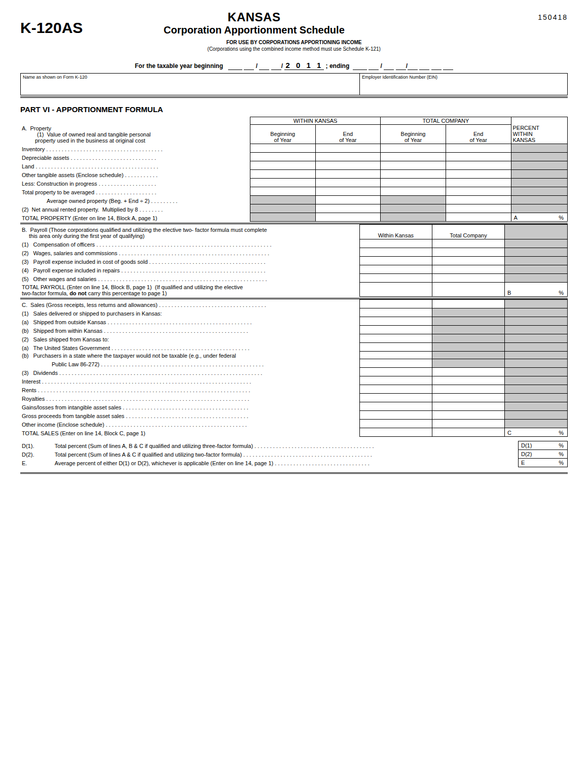K-120AS
KANSAS
Corporation Apportionment Schedule
150418
FOR USE BY CORPORATIONS APPORTIONING INCOME
(Corporations using the combined income method must use Schedule K-121)
For the taxable year beginning / / 2 0 1 1 ; ending / /
| Name as shown on Form K-120 | Employer Identification Number (EIN) |
PART VI - APPORTIONMENT FORMULA
| | WITHIN KANSAS | TOTAL COMPANY | PERCENT WITHIN KANSAS |
| A. Property (1) Value of owned real and tangible personal property used in the business at original cost | Beginning of Year | End of Year | Beginning of Year | End of Year |
| Inventory . . . . . . . . . . . . . . . . . . . . . . . . . . . . . . . . . . . . . . | | | | | |
| Depreciable assets . . . . . . . . . . . . . . . . . . . . . . . . . . . . | | | | | |
| Land . . . . . . . . . . . . . . . . . . . . . . . . . . . . . . . . . . . . . . . . | | | | | |
| Other tangible assets (Enclose schedule) . . . . . . . . . . . | | | | | |
| Less: Construction in progress . . . . . . . . . . . . . . . . . . . | | | | | |
| Total property to be averaged . . . . . . . . . . . . . . . . . . . . | | | | | |
| Average owned property (Beg. + End ÷ 2) . . . . . . . . . | | | | | |
| (2) Net annual rented property. Multiplied by 8 . . . . . . . . | | | | | |
| TOTAL PROPERTY (Enter on line 14, Block A, page 1) | | | | | A % |
| B. Payroll (Those corporations qualified and utilizing the elective two- factor formula must complete this area only during the first year of qualifying) | Within Kansas | Total Company | |
| (1) Compensation of officers . . . . . . . . . . . . . . . . . . . . . . . . . . . . . . . . . . . . . . . . . . . . . . . . . . . . . . . . . | | | |
| (2) Wages, salaries and commissions . . . . . . . . . . . . . . . . . . . . . . . . . . . . . . . . . . . . . . . . . . . . . . . . . | | | |
| (3) Payroll expense included in cost of goods sold . . . . . . . . . . . . . . . . . . . . . . . . . . . . . . . . . . . . . . | | | |
| (4) Payroll expense included in repairs . . . . . . . . . . . . . . . . . . . . . . . . . . . . . . . . . . . . . . . . . . . . . . . | | | |
| (5) Other wages and salaries . . . . . . . . . . . . . . . . . . . . . . . . . . . . . . . . . . . . . . . . . . . . . . . . . . . . . . . | | | |
| TOTAL PAYROLL (Enter on line 14, Block B, page 1) (If qualified and utilizing the elective two-factor formula, do not carry this percentage to page 1) | | | B % |
| C. Sales (Gross receipts, less returns and allowances) . . . . . . . . . . . . . . . . . . . . . . . . . . . . . . . . . . . | | | |
| (1) Sales delivered or shipped to purchasers in Kansas: | | | |
| (a) Shipped from outside Kansas . . . . . . . . . . . . . . . . . . . . . . . . . . . . . . . . . . . . . . . . . . . . . . . | | | |
| (b) Shipped from within Kansas . . . . . . . . . . . . . . . . . . . . . . . . . . . . . . . . . . . . . . . . . . . . . . . | | | |
| (2) Sales shipped from Kansas to: | | | |
| (a) The United States Government . . . . . . . . . . . . . . . . . . . . . . . . . . . . . . . . . . . . . . . . . . . . . | | | |
| (b) Purchasers in a state where the taxpayer would not be taxable (e.g., under federal | | | |
| Public Law 86-272) . . . . . . . . . . . . . . . . . . . . . . . . . . . . . . . . . . . . . . . . . . . . . . . . . . . . . | | | |
| (3) Dividends . . . . . . . . . . . . . . . . . . . . . . . . . . . . . . . . . . . . . . . . . . . . . . . . . . . . . . . . . . . . . . . . . . | | | |
| Interest . . . . . . . . . . . . . . . . . . . . . . . . . . . . . . . . . . . . . . . . . . . . . . . . . . . . . . . . . . . . . . . . . . . . | | | |
| Rents . . . . . . . . . . . . . . . . . . . . . . . . . . . . . . . . . . . . . . . . . . . . . . . . . . . . . . . . . . . . . . . . . . . . . | | | |
| Royalties . . . . . . . . . . . . . . . . . . . . . . . . . . . . . . . . . . . . . . . . . . . . . . . . . . . . . . . . . . . . . . . . . . | | | |
| Gains/losses from intangible asset sales . . . . . . . . . . . . . . . . . . . . . . . . . . . . . . . . . . . . . . . . . | | | |
| Gross proceeds from tangible asset sales . . . . . . . . . . . . . . . . . . . . . . . . . . . . . . . . . . . . . . . . | | | |
| Other income (Enclose schedule) . . . . . . . . . . . . . . . . . . . . . . . . . . . . . . . . . . . . . . . . . . . . . . | | | |
| TOTAL SALES (Enter on line 14, Block C, page 1) | | | C % |
| D(1). | Total percent (Sum of lines A, B & C if qualified and utilizing three-factor formula) . . . . . . . . . . . . . . . . . . . . . . . . . . . . . . . . . . . . . . . | D(1) % |
| D(2). | Total percent (Sum of lines A & C if qualified and utilizing two-factor formula) . . . . . . . . . . . . . . . . . . . . . . . . . . . . . . . . . . . . . . . . . . | D(2) % |
| E. | Average percent of either D(1) or D(2), whichever is applicable (Enter on line 14, page 1) . . . . . . . . . . . . . . . . . . . . . . . . . . . . . . . | E % |